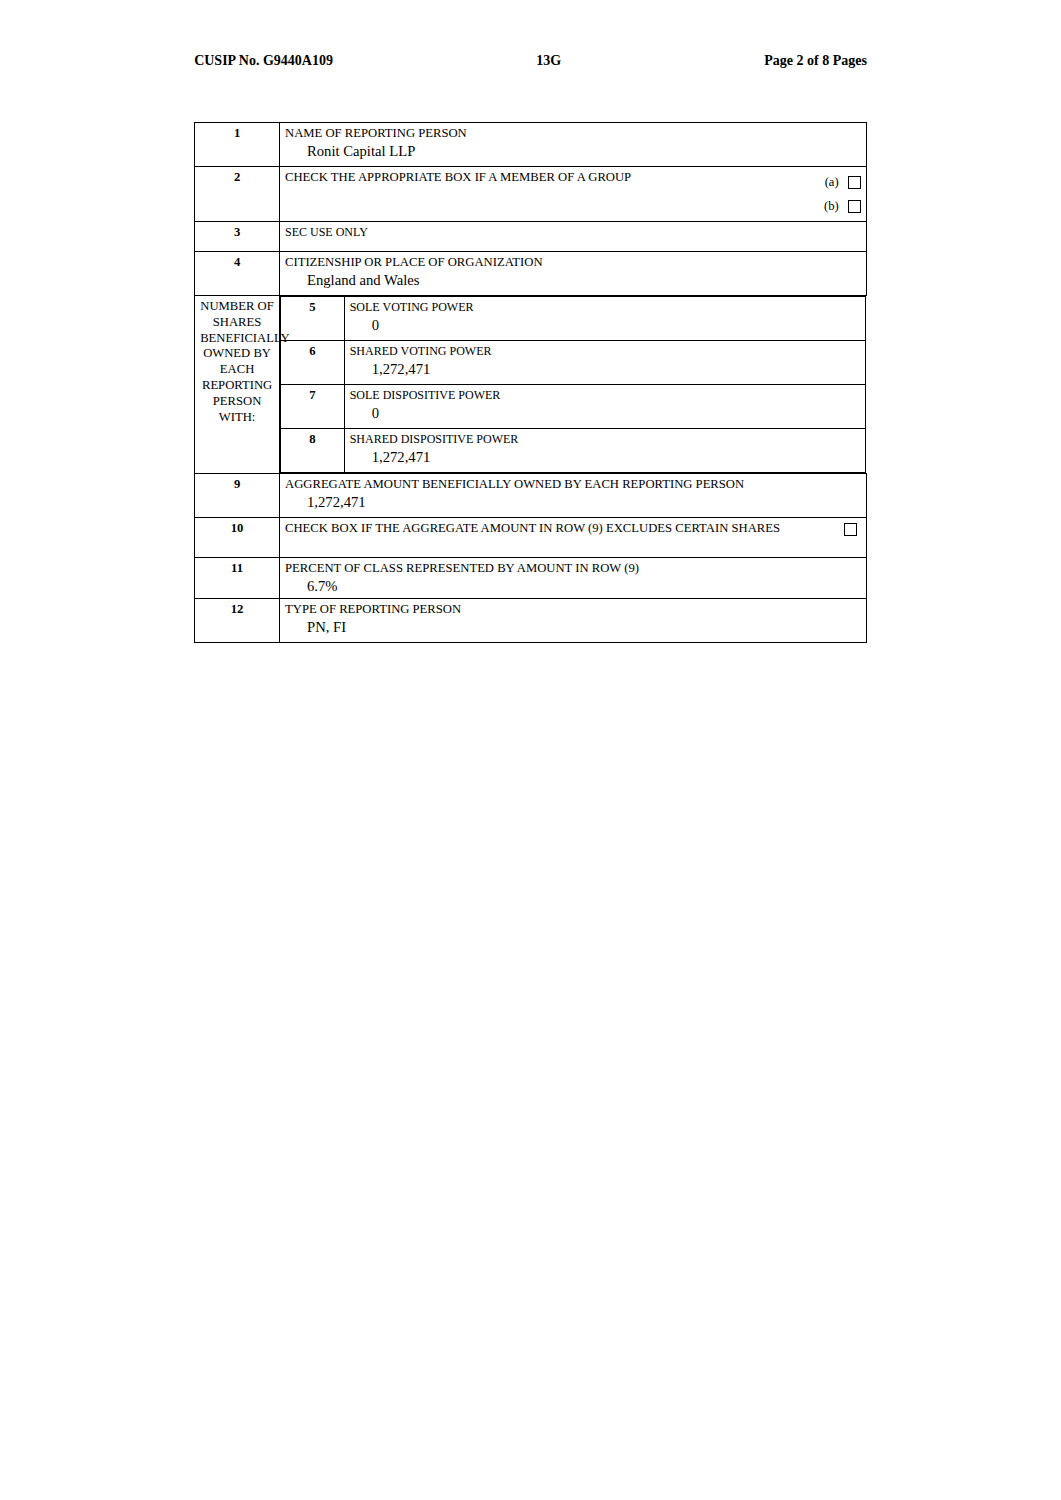CUSIP No. G9440A109
13G
Page 2 of 8 Pages
| 1 | Name of Reporting Person Ronit Capital LLP |
| 2 | (a) (b) Check the Appropriate Box if a Member of a Group |
| 3 | SEC Use Only |
| 4 | Citizenship or Place of Organization England and Wales |
| NUMBER OF SHARES BENEFICIALLY OWNED BY EACH REPORTING PERSON WITH: | / 5 / Sole Voting Power 0 / / 6 / Shared Voting Power 1,272,471 / / 7 / Sole Dispositive Power 0 / / 8 / Shared Dispositive Power 1,272,471 / |
| 9 | Aggregate Amount Beneficially Owned by Each Reporting Person 1,272,471 |
| 10 | Check Box if the Aggregate Amount in Row (9) Excludes Certain Shares |
| 11 | Percent of Class Represented by Amount in Row (9) 6.7% |
| 12 | Type of Reporting Person PN, FI |